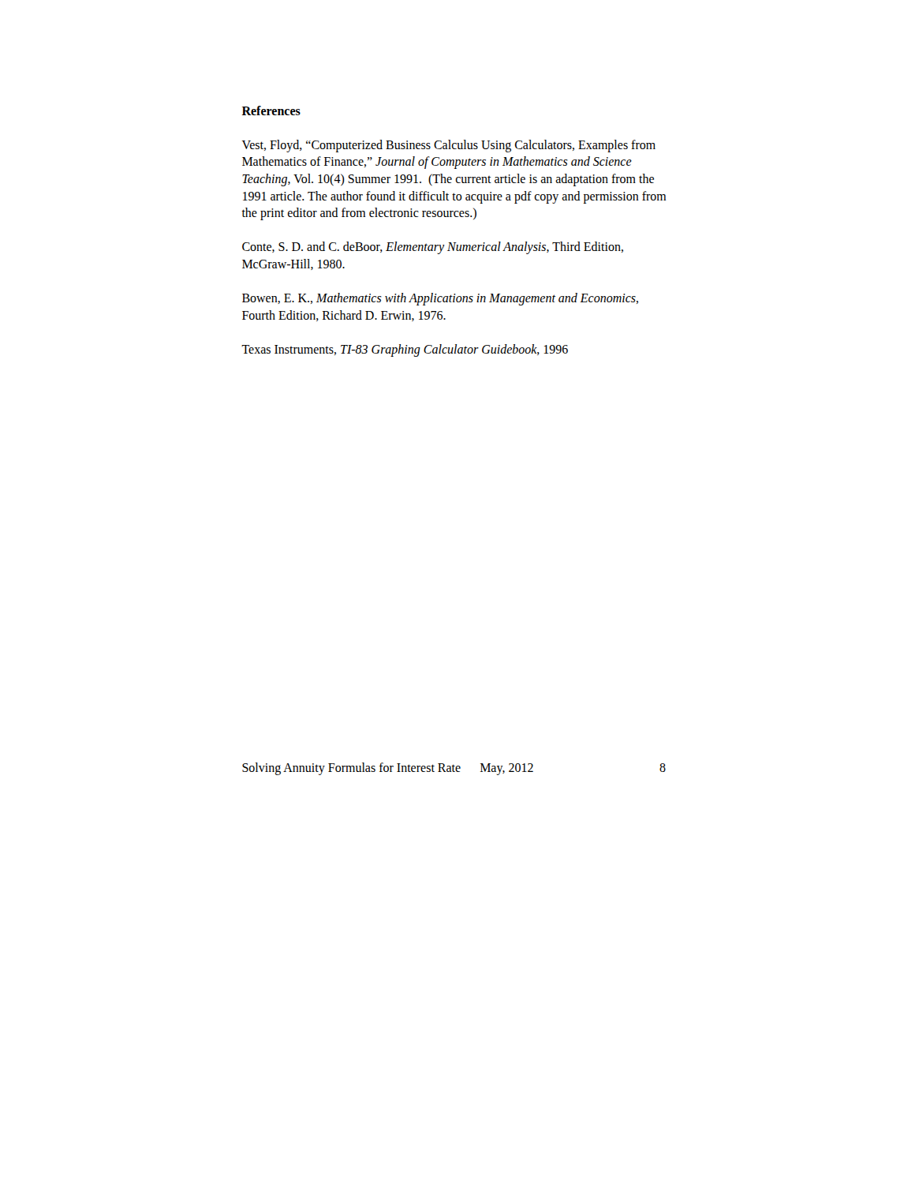References
Vest, Floyd, “Computerized Business Calculus Using Calculators, Examples from Mathematics of Finance,” Journal of Computers in Mathematics and Science Teaching, Vol. 10(4) Summer 1991. (The current article is an adaptation from the 1991 article. The author found it difficult to acquire a pdf copy and permission from the print editor and from electronic resources.)
Conte, S. D. and C. deBoor, Elementary Numerical Analysis, Third Edition, McGraw-Hill, 1980.
Bowen, E. K., Mathematics with Applications in Management and Economics, Fourth Edition, Richard D. Erwin, 1976.
Texas Instruments, TI-83 Graphing Calculator Guidebook, 1996
Solving Annuity Formulas for Interest Rate May, 2012 8